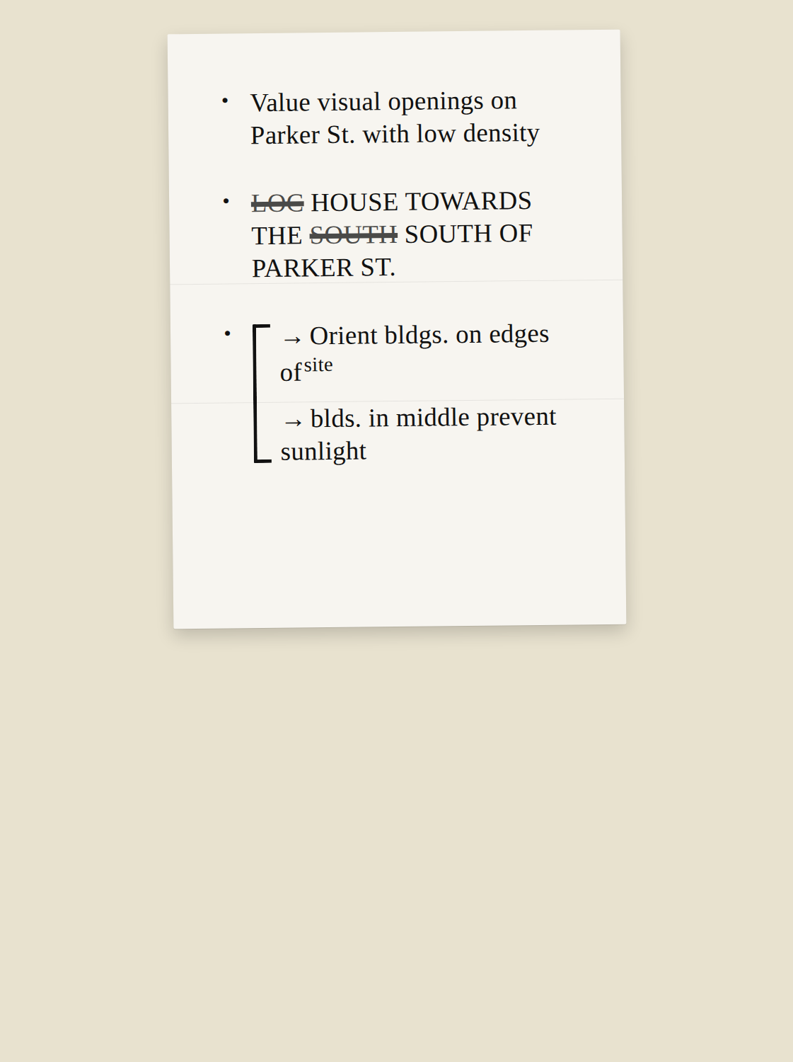Value visual openings on Parker St. with low density
Loc House towards the south South of Parker St.
→Orient bldgs. on edges ofsite →blds. in middle prevent sunlight